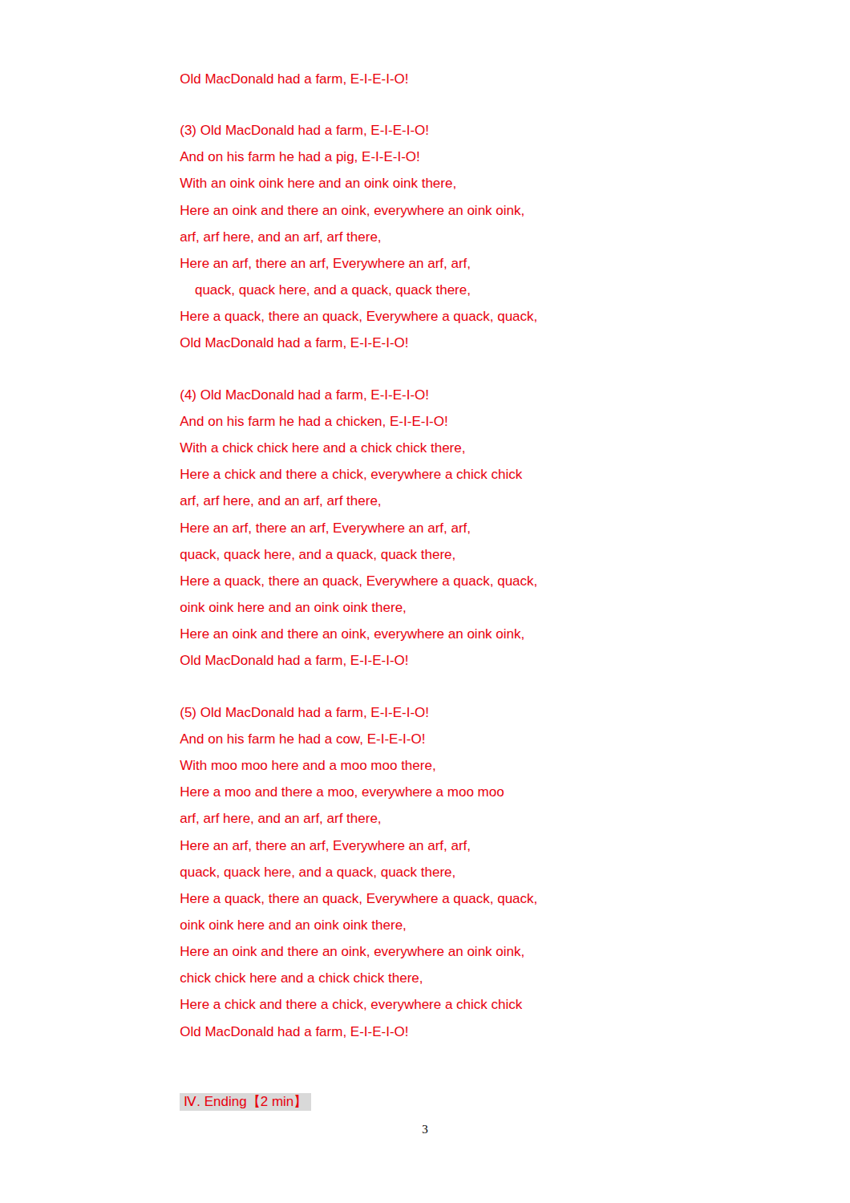Old MacDonald had a farm, E-I-E-I-O!
(3) Old MacDonald had a farm, E-I-E-I-O!
And on his farm he had a pig, E-I-E-I-O!
With an oink oink here and an oink oink there,
Here an oink and there an oink, everywhere an oink oink,
arf, arf here, and an arf, arf there,
Here an arf, there an arf, Everywhere an arf, arf,
quack, quack here, and a quack, quack there,
Here a quack, there an quack, Everywhere a quack, quack,
Old MacDonald had a farm, E-I-E-I-O!
(4) Old MacDonald had a farm, E-I-E-I-O!
And on his farm he had a chicken, E-I-E-I-O!
With a chick chick here and a chick chick there,
Here a chick and there a chick, everywhere a chick chick
arf, arf here, and an arf, arf there,
Here an arf, there an arf, Everywhere an arf, arf,
quack, quack here, and a quack, quack there,
Here a quack, there an quack, Everywhere a quack, quack,
oink oink here and an oink oink there,
Here an oink and there an oink, everywhere an oink oink,
Old MacDonald had a farm, E-I-E-I-O!
(5) Old MacDonald had a farm, E-I-E-I-O!
And on his farm he had a cow, E-I-E-I-O!
With moo moo here and a moo moo there,
Here a moo and there a moo, everywhere a moo moo
arf, arf here, and an arf, arf there,
Here an arf, there an arf, Everywhere an arf, arf,
quack, quack here, and a quack, quack there,
Here a quack, there an quack, Everywhere a quack, quack,
oink oink here and an oink oink there,
Here an oink and there an oink, everywhere an oink oink,
chick chick here and a chick chick there,
Here a chick and there a chick, everywhere a chick chick
Old MacDonald had a farm, E-I-E-I-O!
Ⅳ. Ending【2 min】
3